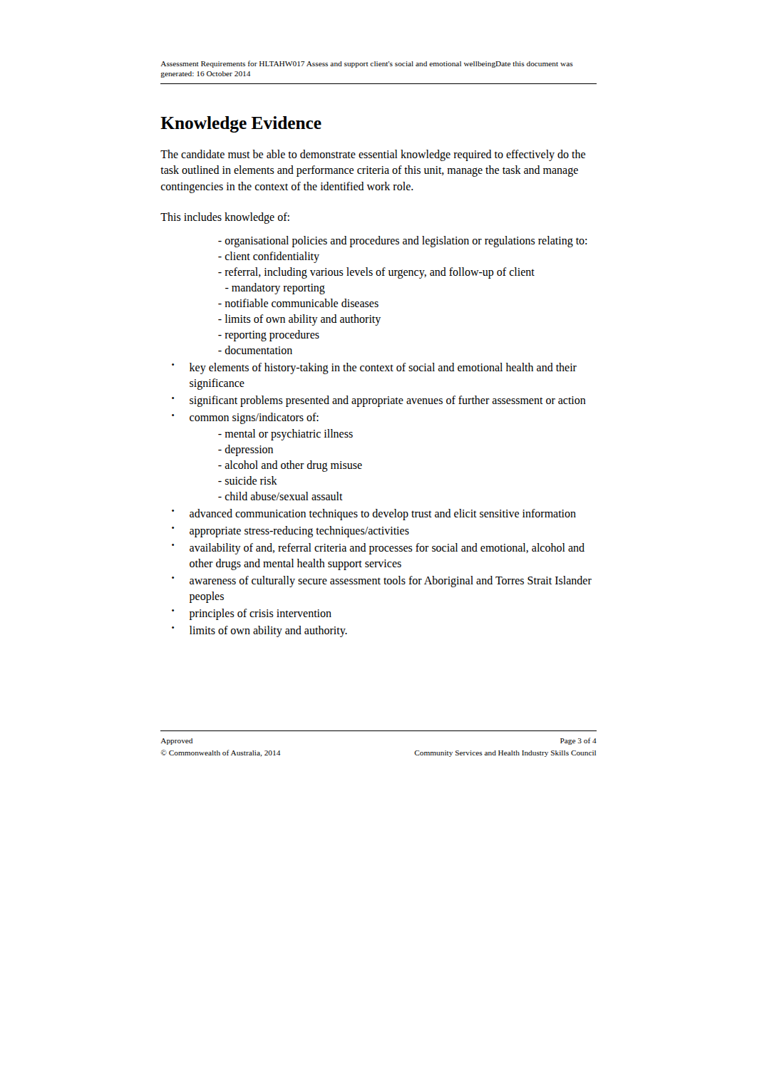Assessment Requirements for HLTAHW017 Assess and support client's social and emotional wellbeingDate this document was generated: 16 October 2014
Knowledge Evidence
The candidate must be able to demonstrate essential knowledge required to effectively do the task outlined in elements and performance criteria of this unit, manage the task and manage contingencies in the context of the identified work role.
This includes knowledge of:
- organisational policies and procedures and legislation or regulations relating to:
- client confidentiality
- referral, including various levels of urgency, and follow-up of client
- mandatory reporting
- notifiable communicable diseases
- limits of own ability and authority
- reporting procedures
- documentation
key elements of history-taking in the context of social and emotional health and their significance
significant problems presented and appropriate avenues of further assessment or action
common signs/indicators of:
- mental or psychiatric illness
- depression
- alcohol and other drug misuse
- suicide risk
- child abuse/sexual assault
advanced communication techniques to develop trust and elicit sensitive information
appropriate stress-reducing techniques/activities
availability of and, referral criteria and processes for social and emotional, alcohol and other drugs and mental health support services
awareness of culturally secure assessment tools for Aboriginal and Torres Strait Islander peoples
principles of crisis intervention
limits of own ability and authority.
Approved
Page 3 of 4
© Commonwealth of Australia, 2014
Community Services and Health Industry Skills Council